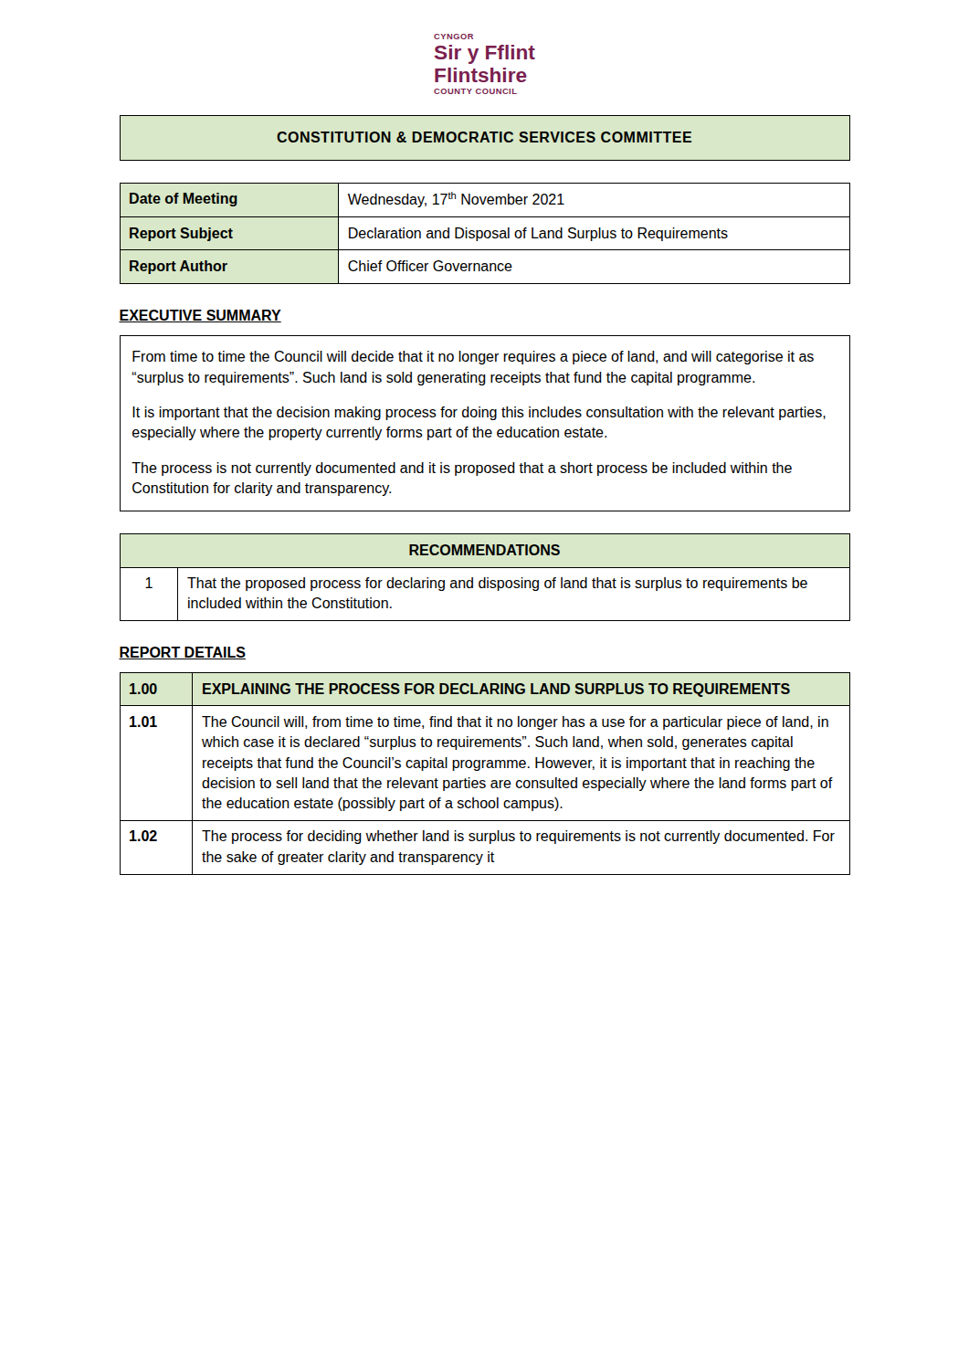CYNGOR
Sir y Fflint
Flintshire
COUNTY COUNCIL
CONSTITUTION & DEMOCRATIC SERVICES COMMITTEE
| Date of Meeting | Wednesday, 17 th November 2021 |
| Report Subject | Declaration and Disposal of Land Surplus to Requirements |
| Report Author | Chief Officer Governance |
EXECUTIVE SUMMARY
From time to time the Council will decide that it no longer requires a piece of land, and will categorise it as “surplus to requirements”. Such land is sold generating receipts that fund the capital programme.
It is important that the decision making process for doing this includes consultation with the relevant parties, especially where the property currently forms part of the education estate.
The process is not currently documented and it is proposed that a short process be included within the Constitution for clarity and transparency.
| RECOMMENDATIONS |
| --- |
| 1 | That the proposed process for declaring and disposing of land that is surplus to requirements be included within the Constitution. |
REPORT DETAILS
| 1.00 | EXPLAINING THE PROCESS FOR DECLARING LAND SURPLUS TO REQUIREMENTS |
| 1.01 | The Council will, from time to time, find that it no longer has a use for a particular piece of land, in which case it is declared “surplus to requirements”. Such land, when sold, generates capital receipts that fund the Council’s capital programme. However, it is important that in reaching the decision to sell land that the relevant parties are consulted especially where the land forms part of the education estate (possibly part of a school campus). |
| 1.02 | The process for deciding whether land is surplus to requirements is not currently documented. For the sake of greater clarity and transparency it |